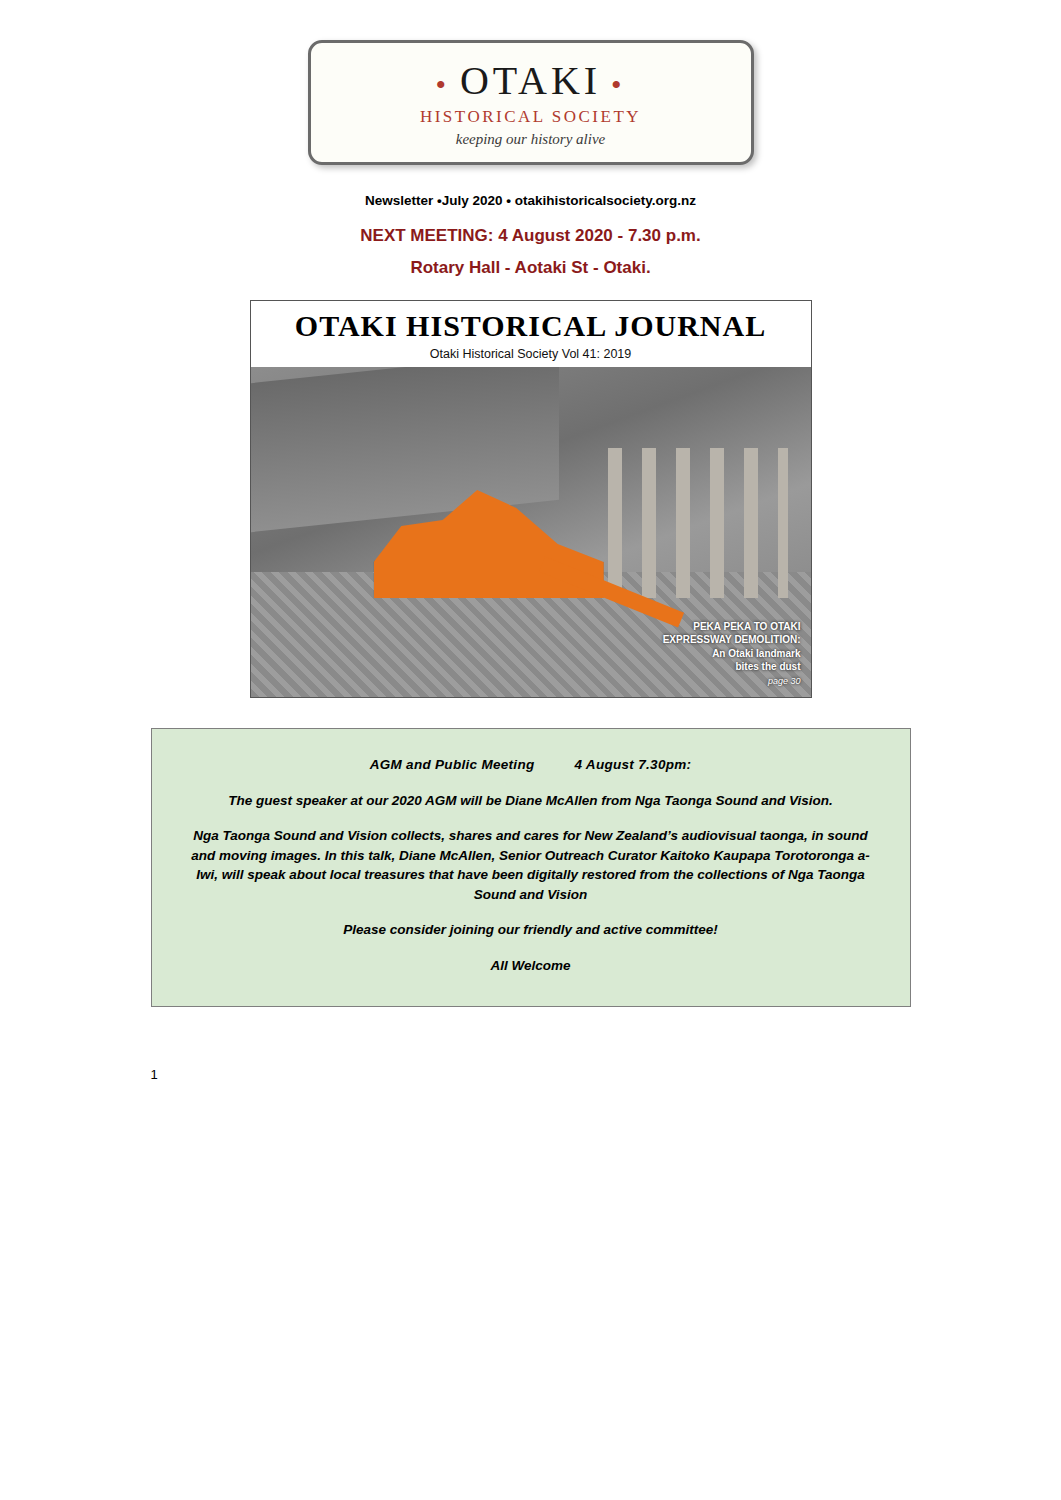•OTAKI•
HISTORICAL SOCIETY
keeping our history alive
Newsletter •July 2020 • otakihistoricalsociety.org.nz
NEXT MEETING: 4 August 2020 - 7.30 p.m.
Rotary Hall - Aotaki St - Otaki.
OTAKI HISTORICAL JOURNAL
Otaki Historical Society Vol 41: 2019
PEKA PEKA TO OTAKI
EXPRESSWAY DEMOLITION:
An Otaki landmark
bites the dust
page 30
AGM and Public Meeting 4 August 7.30pm:
The guest speaker at our 2020 AGM will be Diane McAllen from Nga Taonga Sound and Vision.
Nga Taonga Sound and Vision collects, shares and cares for New Zealand’s audiovisual taonga, in sound and moving images. In this talk, Diane McAllen, Senior Outreach Curator Kaitoko Kaupapa Torotoronga a-Iwi, will speak about local treasures that have been digitally restored from the collections of Nga Taonga Sound and Vision
Please consider joining our friendly and active committee!
All Welcome
1